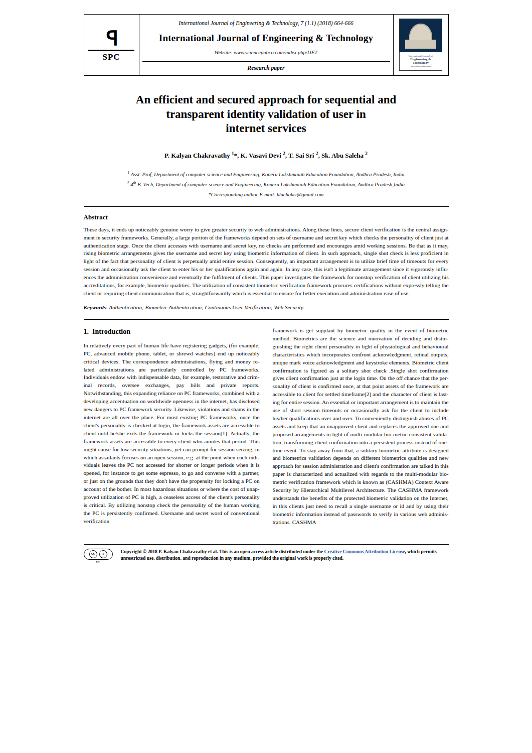ꟼ SPC
International Journal of Engineering & Technology, 7 (1.1) (2018) 664-666
International Journal of Engineering & Technology
Website: www.sciencepubco.com/index.php/IJET
Research paper
International Journal of
Engineering &
Technology
www.sciencepubco.com
An efficient and secured approach for sequential and
transparent identity validation of user in
internet services
P. Kalyan Chakravathy 1*, K. Vasavi Devi 2, T. Sai Sri 2, Sk. Abu Saleha 2
1 Asst. Prof, Department of computer science and Engineering, Koneru Lakshmaiah Education Foundation, Andhra Pradesh, India
2 4th B. Tech, Department of computer science and Engineering, Koneru Lakshmaiah Education Foundation, Andhra Pradesh,India
*Corresponding author E-mail: kluchakri@gmail.com
Abstract
These days, it ends up noticeably genuine worry to give greater security to web administrations. Along these lines, secure client verification is the central assignment in security frameworks. Generally, a large portion of the frameworks depend on sets of username and secret key which checks the personality of client just at authentication stage. Once the client accesses with username and secret key, no checks are performed and encourages amid working sessions. Be that as it may, rising biometric arrangements gives the username and secret key using biometric information of client. In such approach, single shot check is less proficient in light of the fact that personality of client is perpetually amid entire session. Consequently, an important arrangement is to utilize brief time of timeouts for every session and occasionally ask the client to enter his or her qualifications again and again. In any case, this isn't a legitimate arrangement since it vigorously influences the administration convenience and eventually the fulfilment of clients. This paper investigates the framework for nonstop verification of client utilizing his accreditations, for example, biometric qualities. The utilization of consistent biometric verification framework procures certifications without expressly telling the client or requiring client communication that is, straightforwardly which is essential to ensure for better execution and administration ease of use.
Keywords: Authentication; Biometric Authentication; Continuous User Verification; Web Security.
1. Introduction
In relatively every part of human life have registering gadgets, (for example, PC, advanced mobile phone, tablet, or shrewd watches) end up noticeably critical devices. The correspondence administrations, flying and money related administrations are particularly controlled by PC frameworks. Individuals endow with indispensable data, for example, restorative and criminal records, oversee exchanges, pay bills and private reports. Notwithstanding, this expanding reliance on PC frameworks, combined with a developing accentuation on worldwide openness in the internet, has disclosed new dangers to PC framework security. Likewise, violations and shams in the internet are all over the place. For most existing PC frameworks, once the client's personality is checked at login, the framework assets are accessible to client until he/she exits the framework or locks the session[1]. Actually, the framework assets are accessible to every client who amides that period. This might cause for low security situations, yet can prompt for session seizing, in which assailants focuses on an open session, e.g. at the point when each individuals leaves the PC not accessed for shorter or longer periods when it is opened, for instance to get some espresso, to go and converse with a partner, or just on the grounds that they don't have the propensity for locking a PC on account of the bother. In most hazardous situations or where the cost of unapproved utilization of PC is high, a ceaseless access of the client's personality is critical. By utilizing nonstop check the personality of the human working the PC is persistently confirmed. Username and secret word of conventional verification
framework is get supplant by biometric quality in the event of biometric method. Biometrics are the science and innovation of deciding and distinguishing the right client personality in light of physiological and behavioural characteristics which incorporates confront acknowledgment, retinal outputs, unique mark voice acknowledgment and keystroke elements. Biometric client confirmation is figured as a solitary shot check .Single shot confirmation gives client confirmation just at the login time. On the off chance that the personality of client is confirmed once, at that point assets of the framework are accessible to client for settled timeframe[2] and the character of client is lasting for entire session. An essential or important arrangement is to maintain the use of short session timeouts or occasionally ask for the client to include his/her qualifications over and over. To conveniently distinguish abuses of PC assets and keep that an unapproved client and replaces the approved one and proposed arrangements in light of multi-modular bio-metric consistent validation, transforming client confirmation into a persistent process instead of one-time event. To stay away from that, a solitary biometric attribute is designed and biometrics validation depends on different biometrics qualities and new approach for session administration and client's confirmation are talked in this paper is characterized and actualized with regards to the multi-modular biometric verification framework which is known as (CASHMA) Context Aware Security by Hierarchical Multilevel Architecture. The CASHMA framework understands the benefits of the protected biometric validation on the Internet, in this clients just need to recall a single username or id and by using their biometric information instead of passwords to verify in various web administrations. CASHMA
cc
i
BY
Copyright © 2018 P. Kalyan Chakravathy et al. This is an open access article distributed under the Creative Commons Attribution License, which permits unrestricted use, distribution, and reproduction in any medium, provided the original work is properly cited.